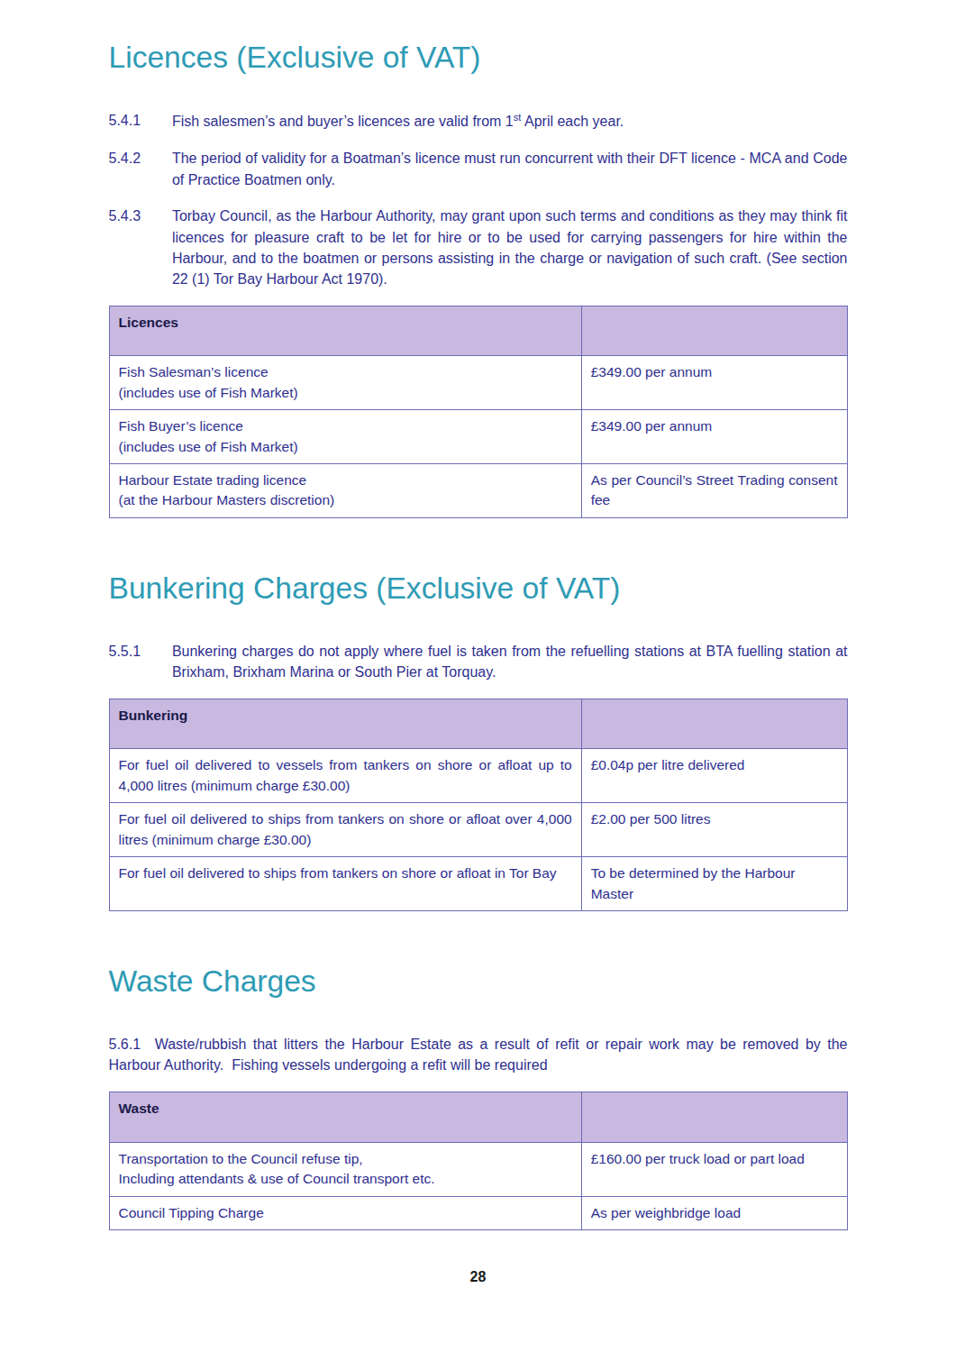Licences (Exclusive of VAT)
5.4.1
Fish salesmen’s and buyer’s licences are valid from 1st April each year.
5.4.2
The period of validity for a Boatman’s licence must run concurrent with their DFT licence - MCA and Code of Practice Boatmen only.
5.4.3
Torbay Council, as the Harbour Authority, may grant upon such terms and conditions as they may think fit licences for pleasure craft to be let for hire or to be used for carrying passengers for hire within the Harbour, and to the boatmen or persons assisting in the charge or navigation of such craft. (See section 22 (1) Tor Bay Harbour Act 1970).
| Licences | |
| --- | --- |
| Fish Salesman’s licence (includes use of Fish Market) | £349.00 per annum |
| Fish Buyer’s licence (includes use of Fish Market) | £349.00 per annum |
| Harbour Estate trading licence (at the Harbour Masters discretion) | As per Council’s Street Trading consent fee |
Bunkering Charges (Exclusive of VAT)
5.5.1
Bunkering charges do not apply where fuel is taken from the refuelling stations at BTA fuelling station at Brixham, Brixham Marina or South Pier at Torquay.
| Bunkering | |
| --- | --- |
| For fuel oil delivered to vessels from tankers on shore or afloat up to 4,000 litres (minimum charge £30.00) | £0.04p per litre delivered |
| For fuel oil delivered to ships from tankers on shore or afloat over 4,000 litres (minimum charge £30.00) | £2.00 per 500 litres |
| For fuel oil delivered to ships from tankers on shore or afloat in Tor Bay | To be determined by the Harbour Master |
Waste Charges
5.6.1 Waste/rubbish that litters the Harbour Estate as a result of refit or repair work may be removed by the Harbour Authority. Fishing vessels undergoing a refit will be required
| Waste | |
| --- | --- |
| Transportation to the Council refuse tip, Including attendants & use of Council transport etc. | £160.00 per truck load or part load |
| Council Tipping Charge | As per weighbridge load |
28